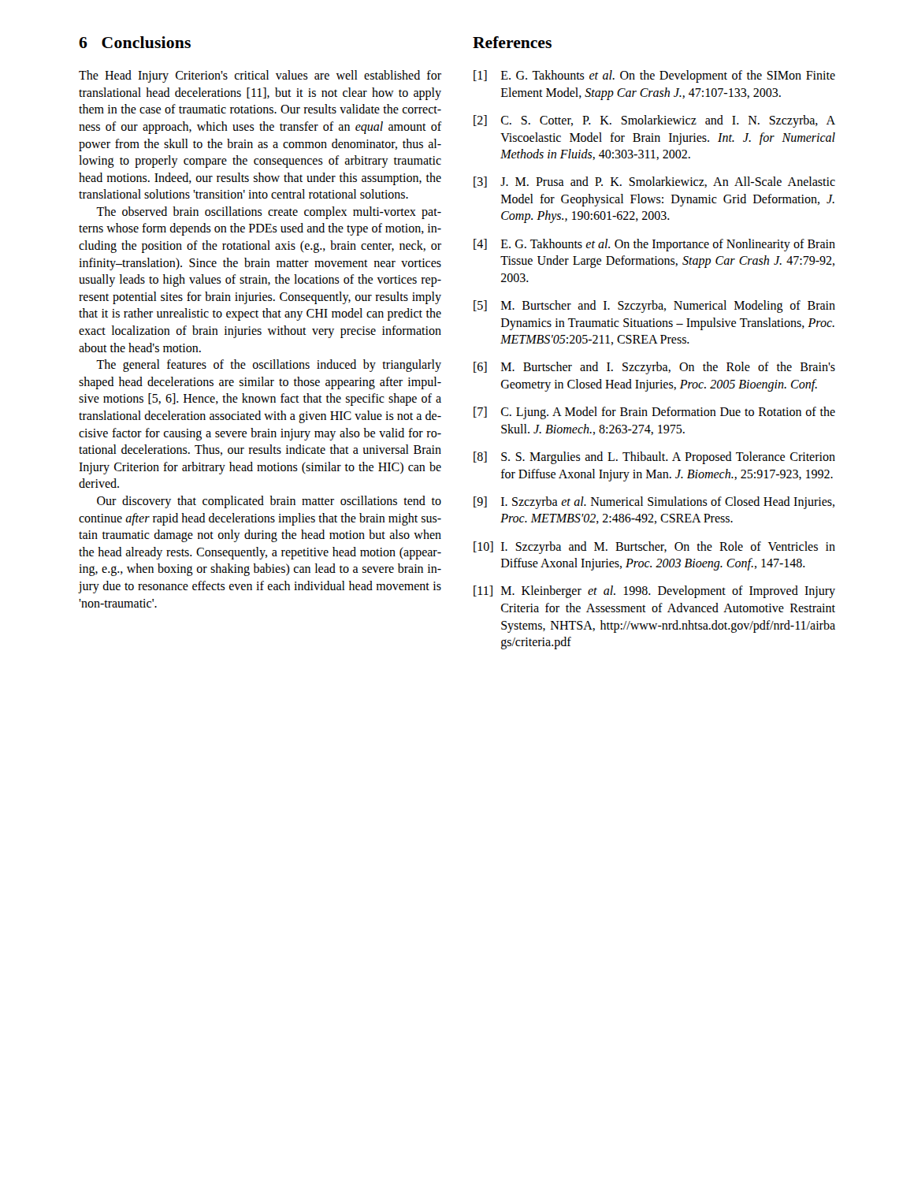6 Conclusions
The Head Injury Criterion's critical values are well established for translational head decelerations [11], but it is not clear how to apply them in the case of traumatic rotations. Our results validate the correctness of our approach, which uses the transfer of an equal amount of power from the skull to the brain as a common denominator, thus allowing to properly compare the consequences of arbitrary traumatic head motions. Indeed, our results show that under this assumption, the translational solutions 'transition' into central rotational solutions.
The observed brain oscillations create complex multi-vortex patterns whose form depends on the PDEs used and the type of motion, including the position of the rotational axis (e.g., brain center, neck, or infinity–translation). Since the brain matter movement near vortices usually leads to high values of strain, the locations of the vortices represent potential sites for brain injuries. Consequently, our results imply that it is rather unrealistic to expect that any CHI model can predict the exact localization of brain injuries without very precise information about the head's motion.
The general features of the oscillations induced by triangularly shaped head decelerations are similar to those appearing after impulsive motions [5, 6]. Hence, the known fact that the specific shape of a translational deceleration associated with a given HIC value is not a decisive factor for causing a severe brain injury may also be valid for rotational decelerations. Thus, our results indicate that a universal Brain Injury Criterion for arbitrary head motions (similar to the HIC) can be derived.
Our discovery that complicated brain matter oscillations tend to continue after rapid head decelerations implies that the brain might sustain traumatic damage not only during the head motion but also when the head already rests. Consequently, a repetitive head motion (appearing, e.g., when boxing or shaking babies) can lead to a severe brain injury due to resonance effects even if each individual head movement is 'non-traumatic'.
References
E. G. Takhounts et al. On the Development of the SIMon Finite Element Model, Stapp Car Crash J., 47:107-133, 2003.
C. S. Cotter, P. K. Smolarkiewicz and I. N. Szczyrba, A Viscoelastic Model for Brain Injuries. Int. J. for Numerical Methods in Fluids, 40:303-311, 2002.
J. M. Prusa and P. K. Smolarkiewicz, An All-Scale Anelastic Model for Geophysical Flows: Dynamic Grid Deformation, J. Comp. Phys., 190:601-622, 2003.
E. G. Takhounts et al. On the Importance of Nonlinearity of Brain Tissue Under Large Deformations, Stapp Car Crash J. 47:79-92, 2003.
M. Burtscher and I. Szczyrba, Numerical Modeling of Brain Dynamics in Traumatic Situations – Impulsive Translations, Proc. METMBS'05:205-211, CSREA Press.
M. Burtscher and I. Szczyrba, On the Role of the Brain's Geometry in Closed Head Injuries, Proc. 2005 Bioengin. Conf.
C. Ljung. A Model for Brain Deformation Due to Rotation of the Skull. J. Biomech., 8:263-274, 1975.
S. S. Margulies and L. Thibault. A Proposed Tolerance Criterion for Diffuse Axonal Injury in Man. J. Biomech., 25:917-923, 1992.
I. Szczyrba et al. Numerical Simulations of Closed Head Injuries, Proc. METMBS'02, 2:486-492, CSREA Press.
I. Szczyrba and M. Burtscher, On the Role of Ventricles in Diffuse Axonal Injuries, Proc. 2003 Bioeng. Conf., 147-148.
M. Kleinberger et al. 1998. Development of Improved Injury Criteria for the Assessment of Advanced Automotive Restraint Systems, NHTSA, http://www-nrd.nhtsa.dot.gov/pdf/nrd-11/airbags/criteria.pdf